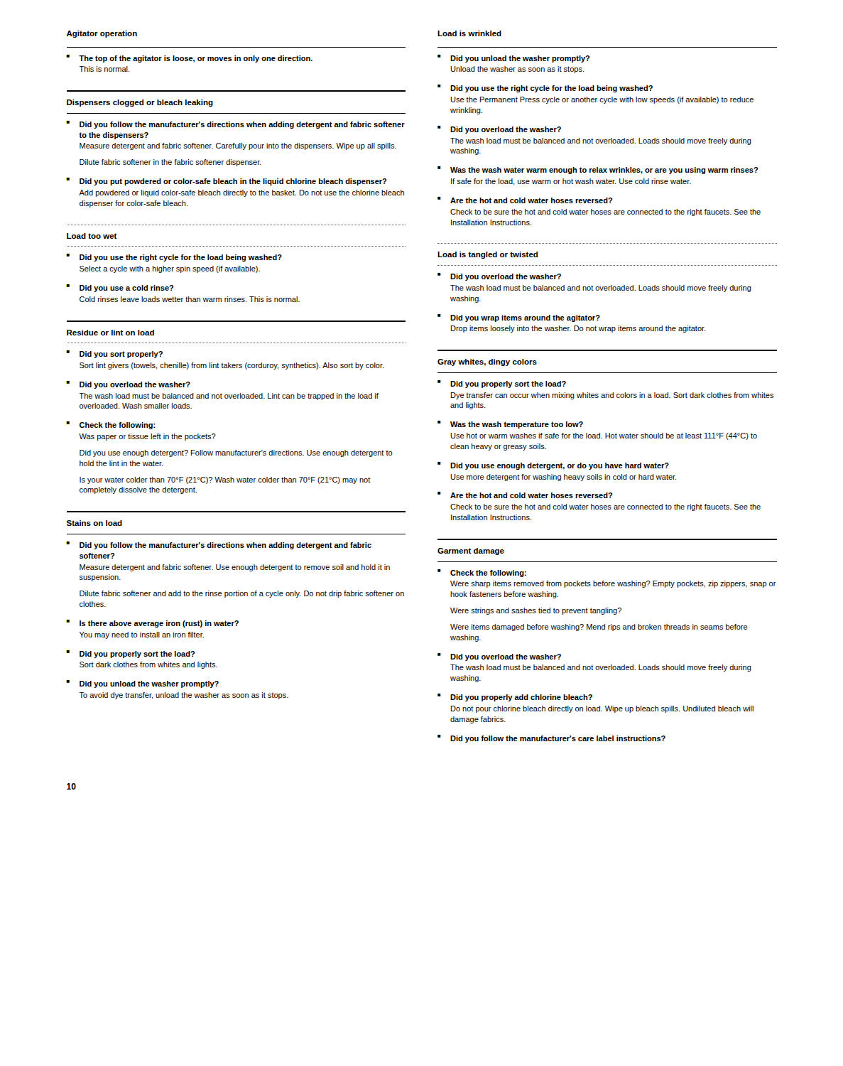Agitator operation
The top of the agitator is loose, or moves in only one direction. This is normal.
Dispensers clogged or bleach leaking
Did you follow the manufacturer's directions when adding detergent and fabric softener to the dispensers? Measure detergent and fabric softener. Carefully pour into the dispensers. Wipe up all spills. Dilute fabric softener in the fabric softener dispenser.
Did you put powdered or color-safe bleach in the liquid chlorine bleach dispenser? Add powdered or liquid color-safe bleach directly to the basket. Do not use the chlorine bleach dispenser for color-safe bleach.
Load too wet
Did you use the right cycle for the load being washed? Select a cycle with a higher spin speed (if available).
Did you use a cold rinse? Cold rinses leave loads wetter than warm rinses. This is normal.
Residue or lint on load
Did you sort properly? Sort lint givers (towels, chenille) from lint takers (corduroy, synthetics). Also sort by color.
Did you overload the washer? The wash load must be balanced and not overloaded. Lint can be trapped in the load if overloaded. Wash smaller loads.
Check the following: Was paper or tissue left in the pockets? Did you use enough detergent? Follow manufacturer's directions. Use enough detergent to hold the lint in the water. Is your water colder than 70°F (21°C)? Wash water colder than 70°F (21°C) may not completely dissolve the detergent.
Stains on load
Did you follow the manufacturer's directions when adding detergent and fabric softener? Measure detergent and fabric softener. Use enough detergent to remove soil and hold it in suspension. Dilute fabric softener and add to the rinse portion of a cycle only. Do not drip fabric softener on clothes.
Is there above average iron (rust) in water? You may need to install an iron filter.
Did you properly sort the load? Sort dark clothes from whites and lights.
Did you unload the washer promptly? To avoid dye transfer, unload the washer as soon as it stops.
Load is wrinkled
Did you unload the washer promptly? Unload the washer as soon as it stops.
Did you use the right cycle for the load being washed? Use the Permanent Press cycle or another cycle with low speeds (if available) to reduce wrinkling.
Did you overload the washer? The wash load must be balanced and not overloaded. Loads should move freely during washing.
Was the wash water warm enough to relax wrinkles, or are you using warm rinses? If safe for the load, use warm or hot wash water. Use cold rinse water.
Are the hot and cold water hoses reversed? Check to be sure the hot and cold water hoses are connected to the right faucets. See the Installation Instructions.
Load is tangled or twisted
Did you overload the washer? The wash load must be balanced and not overloaded. Loads should move freely during washing.
Did you wrap items around the agitator? Drop items loosely into the washer. Do not wrap items around the agitator.
Gray whites, dingy colors
Did you properly sort the load? Dye transfer can occur when mixing whites and colors in a load. Sort dark clothes from whites and lights.
Was the wash temperature too low? Use hot or warm washes if safe for the load. Hot water should be at least 111°F (44°C) to clean heavy or greasy soils.
Did you use enough detergent, or do you have hard water? Use more detergent for washing heavy soils in cold or hard water.
Are the hot and cold water hoses reversed? Check to be sure the hot and cold water hoses are connected to the right faucets. See the Installation Instructions.
Garment damage
Check the following: Were sharp items removed from pockets before washing? Empty pockets, zip zippers, snap or hook fasteners before washing. Were strings and sashes tied to prevent tangling? Were items damaged before washing? Mend rips and broken threads in seams before washing.
Did you overload the washer? The wash load must be balanced and not overloaded. Loads should move freely during washing.
Did you properly add chlorine bleach? Do not pour chlorine bleach directly on load. Wipe up bleach spills. Undiluted bleach will damage fabrics.
Did you follow the manufacturer's care label instructions?
10